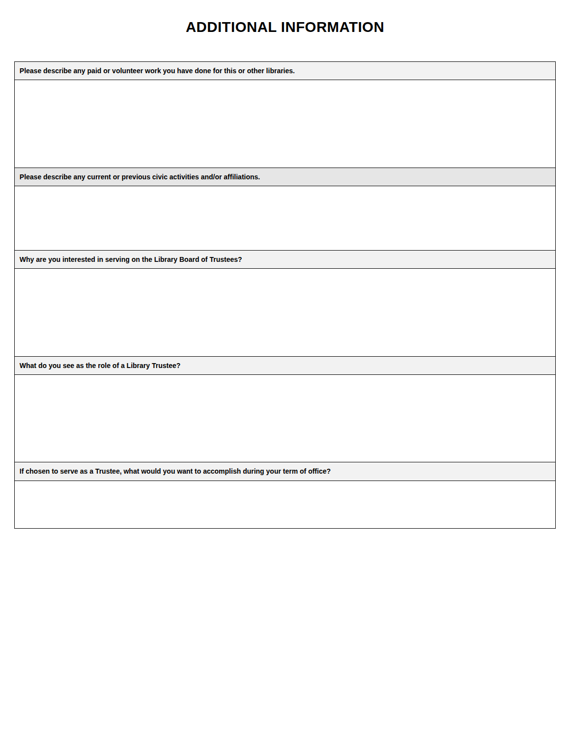ADDITIONAL INFORMATION
| Please describe any paid or volunteer work you have done for this or other libraries. |
| Please describe any current or previous civic activities and/or affiliations. |
| Why are you interested in serving on the Library Board of Trustees? |
| What do you see as the role of a Library Trustee? |
| If chosen to serve as a Trustee, what would you want to accomplish during your term of office? |